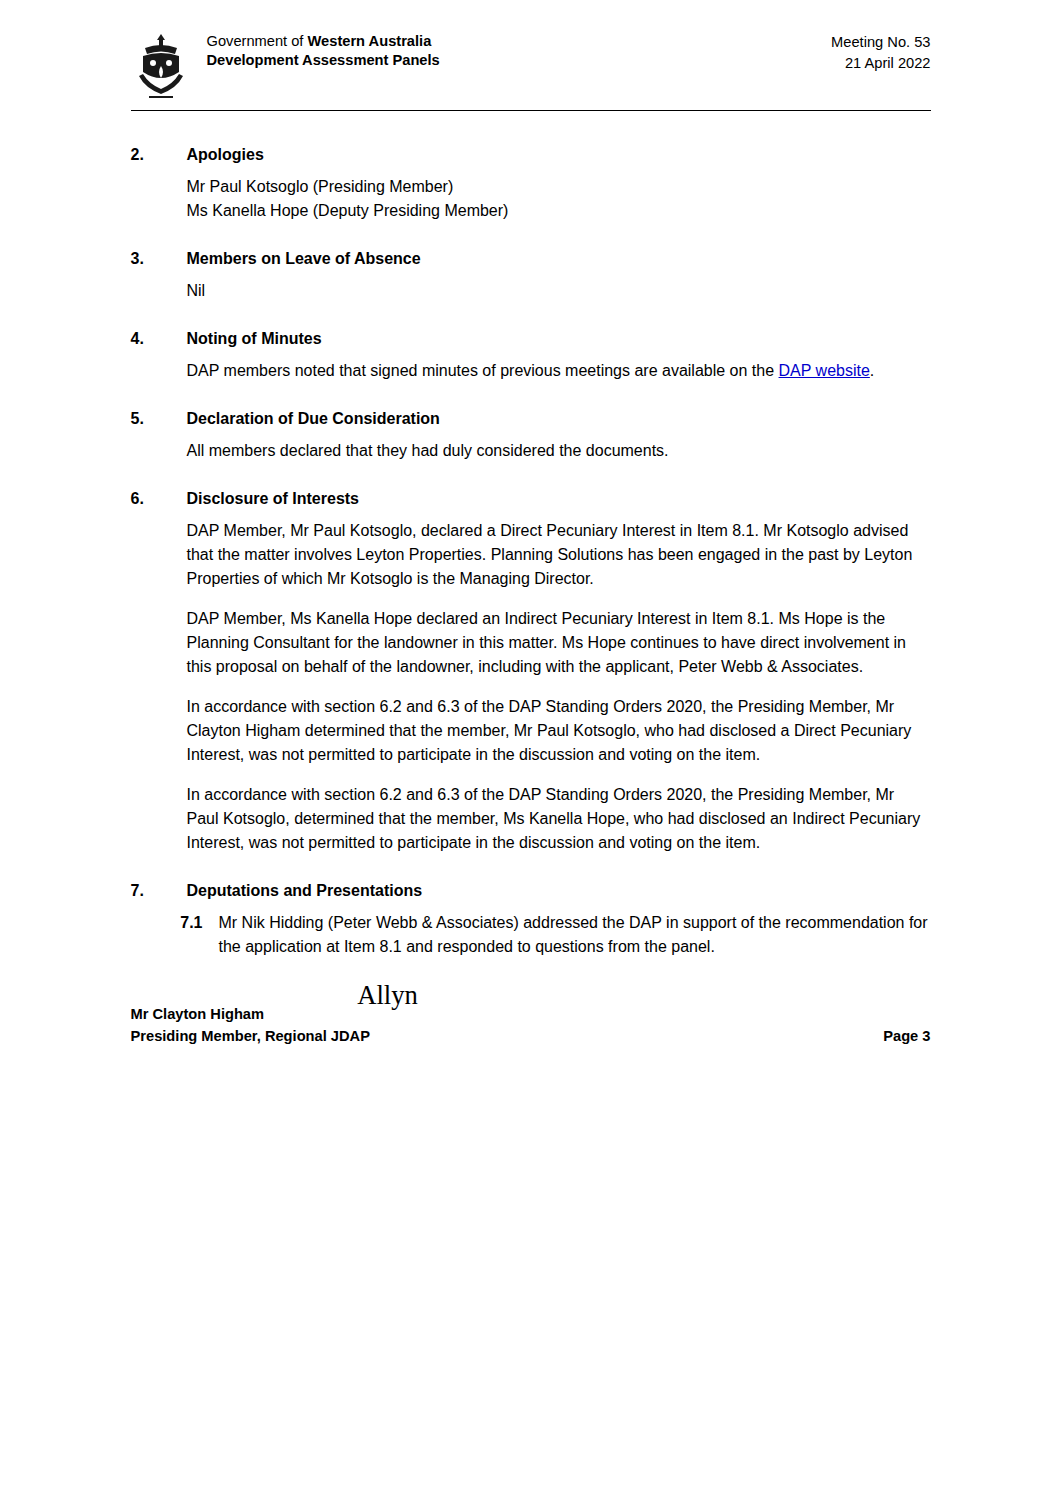Government of Western Australia
Development Assessment Panels
Meeting No. 53
21 April 2022
2. Apologies
Mr Paul Kotsoglo (Presiding Member)
Ms Kanella Hope (Deputy Presiding Member)
3. Members on Leave of Absence
Nil
4. Noting of Minutes
DAP members noted that signed minutes of previous meetings are available on the DAP website.
5. Declaration of Due Consideration
All members declared that they had duly considered the documents.
6. Disclosure of Interests
DAP Member, Mr Paul Kotsoglo, declared a Direct Pecuniary Interest in Item 8.1. Mr Kotsoglo advised that the matter involves Leyton Properties. Planning Solutions has been engaged in the past by Leyton Properties of which Mr Kotsoglo is the Managing Director.
DAP Member, Ms Kanella Hope declared an Indirect Pecuniary Interest in Item 8.1. Ms Hope is the Planning Consultant for the landowner in this matter. Ms Hope continues to have direct involvement in this proposal on behalf of the landowner, including with the applicant, Peter Webb & Associates.
In accordance with section 6.2 and 6.3 of the DAP Standing Orders 2020, the Presiding Member, Mr Clayton Higham determined that the member, Mr Paul Kotsoglo, who had disclosed a Direct Pecuniary Interest, was not permitted to participate in the discussion and voting on the item.
In accordance with section 6.2 and 6.3 of the DAP Standing Orders 2020, the Presiding Member, Mr Paul Kotsoglo, determined that the member, Ms Kanella Hope, who had disclosed an Indirect Pecuniary Interest, was not permitted to participate in the discussion and voting on the item.
7. Deputations and Presentations
7.1 Mr Nik Hidding (Peter Webb & Associates) addressed the DAP in support of the recommendation for the application at Item 8.1 and responded to questions from the panel.
Allyn Mr Clayton Higham
Presiding Member, Regional JDAP
Page 3